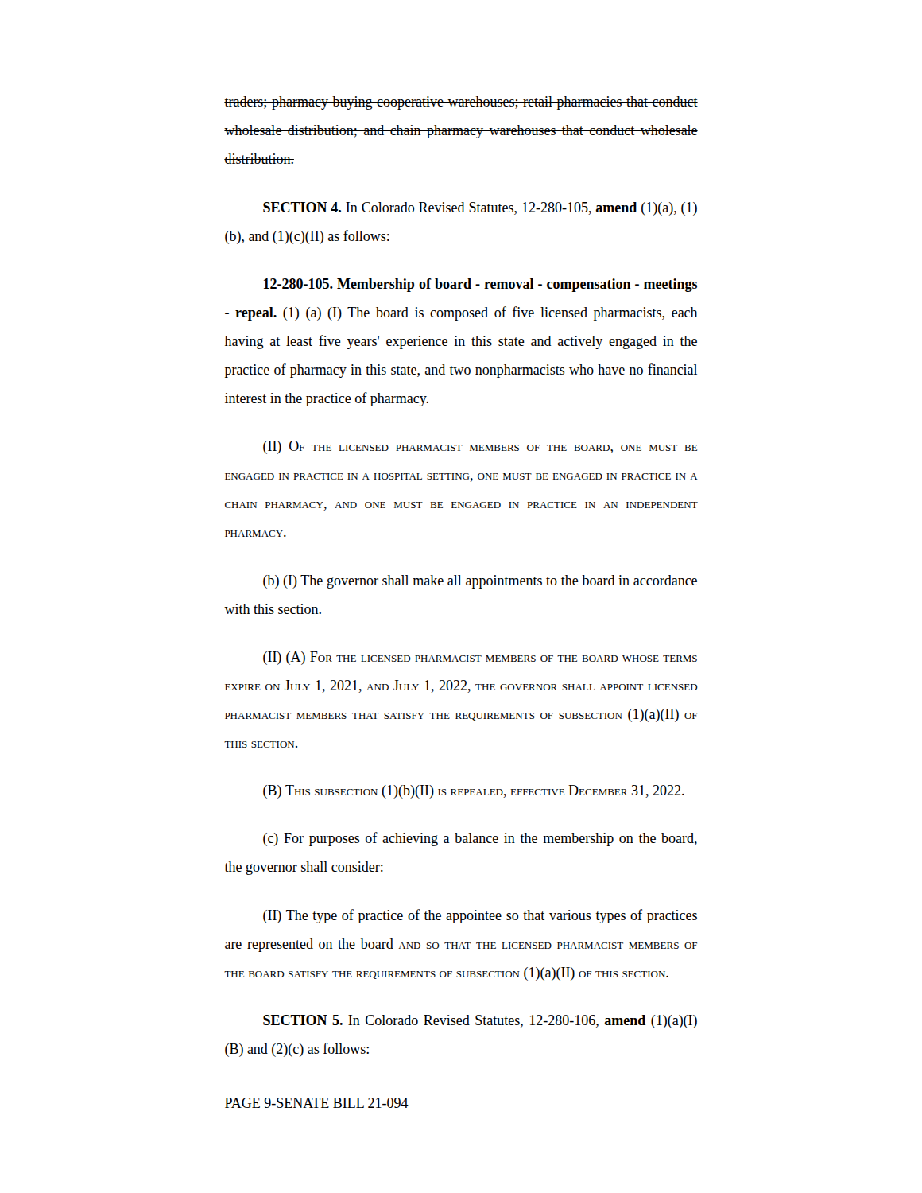traders; pharmacy buying cooperative warehouses; retail pharmacies that conduct wholesale distribution; and chain pharmacy warehouses that conduct wholesale distribution.
SECTION 4. In Colorado Revised Statutes, 12-280-105, amend (1)(a), (1)(b), and (1)(c)(II) as follows:
12-280-105. Membership of board - removal - compensation - meetings - repeal. (1) (a) (I) The board is composed of five licensed pharmacists, each having at least five years' experience in this state and actively engaged in the practice of pharmacy in this state, and two nonpharmacists who have no financial interest in the practice of pharmacy.
(II) Of the licensed pharmacist members of the board, one must be engaged in practice in a hospital setting, one must be engaged in practice in a chain pharmacy, and one must be engaged in practice in an independent pharmacy.
(b) (I) The governor shall make all appointments to the board in accordance with this section.
(II) (A) For the licensed pharmacist members of the board whose terms expire on July 1, 2021, and July 1, 2022, the governor shall appoint licensed pharmacist members that satisfy the requirements of subsection (1)(a)(II) of this section.
(B) This subsection (1)(b)(II) is repealed, effective December 31, 2022.
(c) For purposes of achieving a balance in the membership on the board, the governor shall consider:
(II) The type of practice of the appointee so that various types of practices are represented on the board and so that the licensed pharmacist members of the board satisfy the requirements of subsection (1)(a)(II) of this section.
SECTION 5. In Colorado Revised Statutes, 12-280-106, amend (1)(a)(I)(B) and (2)(c) as follows:
PAGE 9-SENATE BILL 21-094